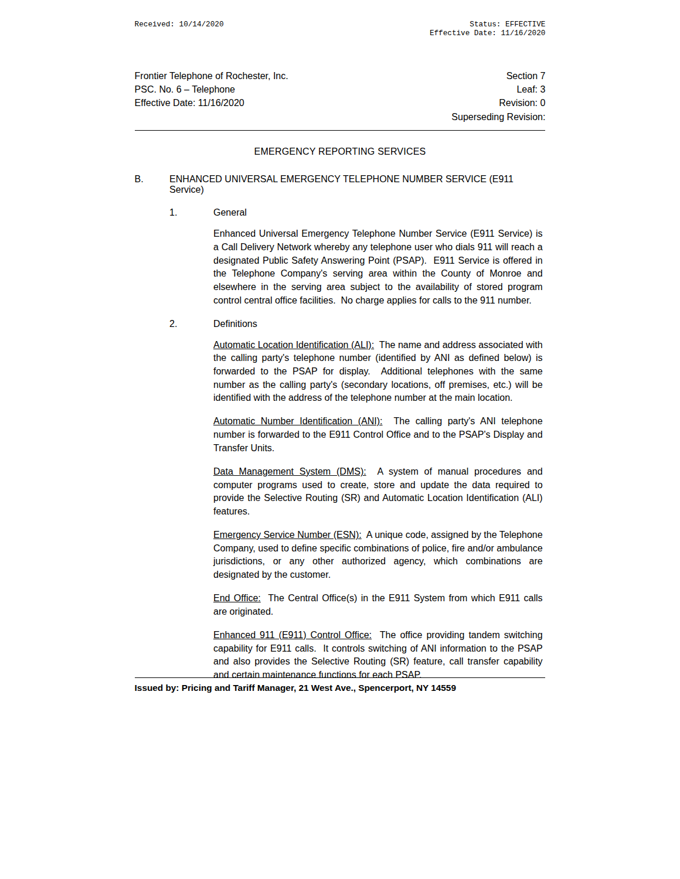Received: 10/14/2020
Status: EFFECTIVE Effective Date: 11/16/2020
Frontier Telephone of Rochester, Inc.
PSC. No. 6 – Telephone
Effective Date: 11/16/2020
Section 7
Leaf: 3
Revision: 0
Superseding Revision:
EMERGENCY REPORTING SERVICES
B.
ENHANCED UNIVERSAL EMERGENCY TELEPHONE NUMBER SERVICE (E911 Service)
1.
General
Enhanced Universal Emergency Telephone Number Service (E911 Service) is a Call Delivery Network whereby any telephone user who dials 911 will reach a designated Public Safety Answering Point (PSAP). E911 Service is offered in the Telephone Company's serving area within the County of Monroe and elsewhere in the serving area subject to the availability of stored program control central office facilities. No charge applies for calls to the 911 number.
2.
Definitions
Automatic Location Identification (ALI): The name and address associated with the calling party's telephone number (identified by ANI as defined below) is forwarded to the PSAP for display. Additional telephones with the same number as the calling party's (secondary locations, off premises, etc.) will be identified with the address of the telephone number at the main location.
Automatic Number Identification (ANI): The calling party's ANI telephone number is forwarded to the E911 Control Office and to the PSAP's Display and Transfer Units.
Data Management System (DMS): A system of manual procedures and computer programs used to create, store and update the data required to provide the Selective Routing (SR) and Automatic Location Identification (ALI) features.
Emergency Service Number (ESN): A unique code, assigned by the Telephone Company, used to define specific combinations of police, fire and/or ambulance jurisdictions, or any other authorized agency, which combinations are designated by the customer.
End Office: The Central Office(s) in the E911 System from which E911 calls are originated.
Enhanced 911 (E911) Control Office: The office providing tandem switching capability for E911 calls. It controls switching of ANI information to the PSAP and also provides the Selective Routing (SR) feature, call transfer capability and certain maintenance functions for each PSAP.
Issued by: Pricing and Tariff Manager, 21 West Ave., Spencerport, NY 14559